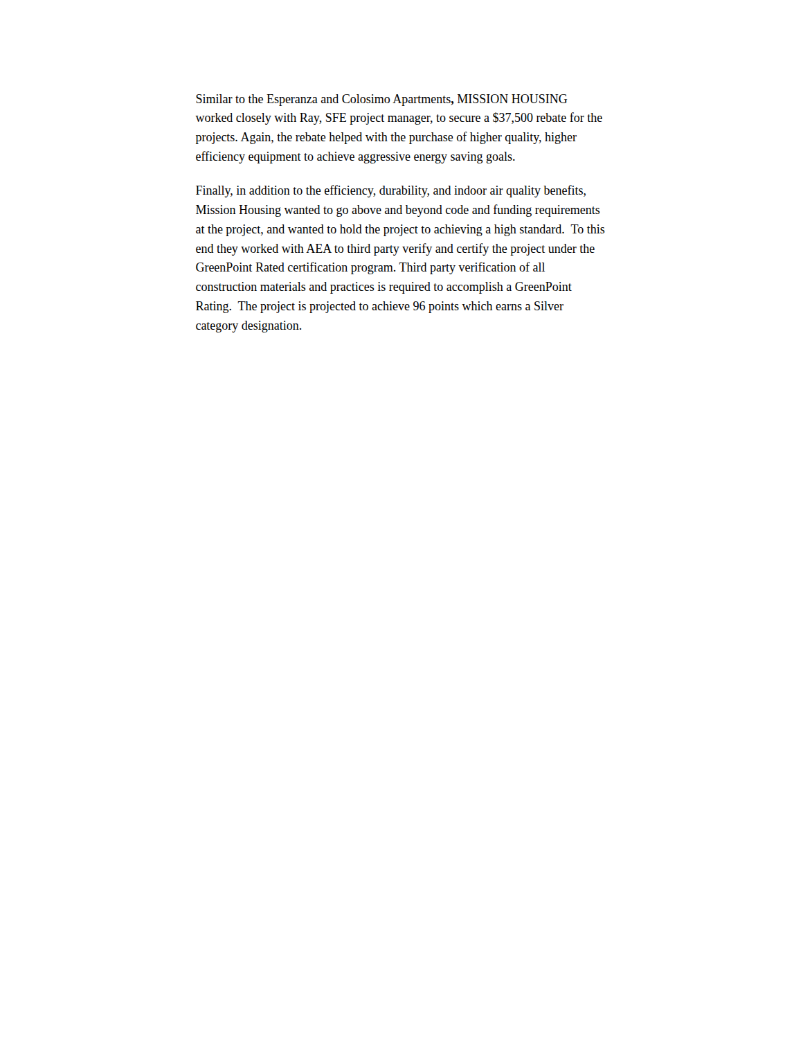Similar to the Esperanza and Colosimo Apartments, MISSION HOUSING worked closely with Ray, SFE project manager, to secure a $37,500 rebate for the projects. Again, the rebate helped with the purchase of higher quality, higher efficiency equipment to achieve aggressive energy saving goals.
Finally, in addition to the efficiency, durability, and indoor air quality benefits, Mission Housing wanted to go above and beyond code and funding requirements at the project, and wanted to hold the project to achieving a high standard. To this end they worked with AEA to third party verify and certify the project under the GreenPoint Rated certification program. Third party verification of all construction materials and practices is required to accomplish a GreenPoint Rating. The project is projected to achieve 96 points which earns a Silver category designation.